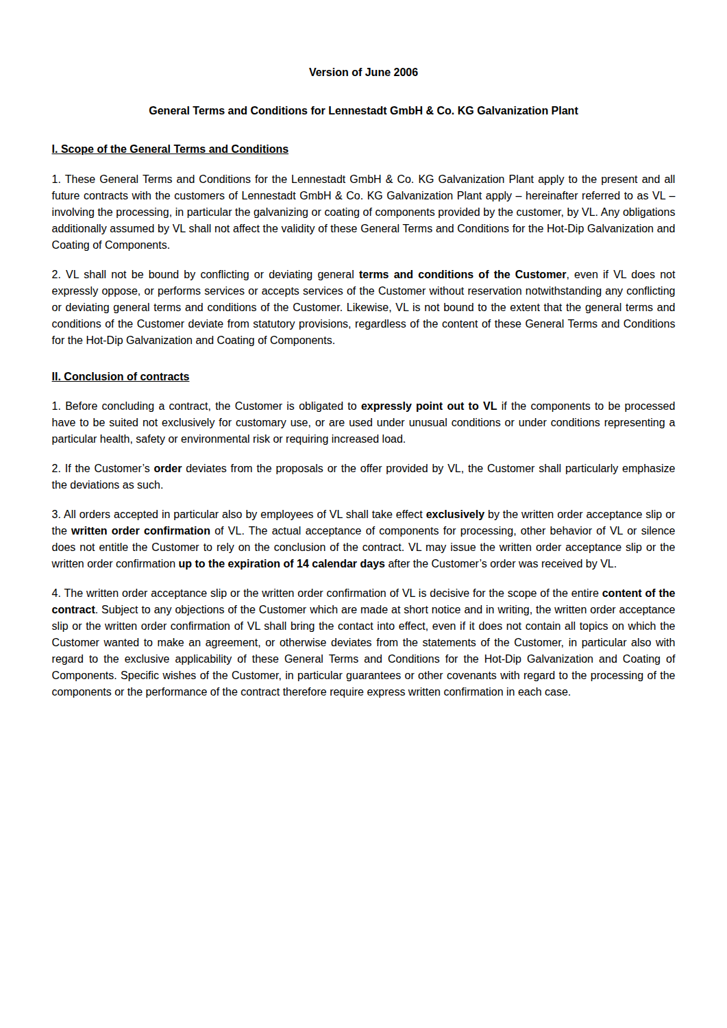Version of June 2006
General Terms and Conditions for Lennestadt GmbH & Co. KG Galvanization Plant
I. Scope of the General Terms and Conditions
1. These General Terms and Conditions for the Lennestadt GmbH & Co. KG Galvanization Plant apply to the present and all future contracts with the customers of Lennestadt GmbH & Co. KG Galvanization Plant apply – hereinafter referred to as VL – involving the processing, in particular the galvanizing or coating of components provided by the customer, by VL. Any obligations additionally assumed by VL shall not affect the validity of these General Terms and Conditions for the Hot-Dip Galvanization and Coating of Components.
2. VL shall not be bound by conflicting or deviating general terms and conditions of the Customer, even if VL does not expressly oppose, or performs services or accepts services of the Customer without reservation notwithstanding any conflicting or deviating general terms and conditions of the Customer. Likewise, VL is not bound to the extent that the general terms and conditions of the Customer deviate from statutory provisions, regardless of the content of these General Terms and Conditions for the Hot-Dip Galvanization and Coating of Components.
II. Conclusion of contracts
1. Before concluding a contract, the Customer is obligated to expressly point out to VL if the components to be processed have to be suited not exclusively for customary use, or are used under unusual conditions or under conditions representing a particular health, safety or environmental risk or requiring increased load.
2. If the Customer’s order deviates from the proposals or the offer provided by VL, the Customer shall particularly emphasize the deviations as such.
3. All orders accepted in particular also by employees of VL shall take effect exclusively by the written order acceptance slip or the written order confirmation of VL. The actual acceptance of components for processing, other behavior of VL or silence does not entitle the Customer to rely on the conclusion of the contract. VL may issue the written order acceptance slip or the written order confirmation up to the expiration of 14 calendar days after the Customer’s order was received by VL.
4. The written order acceptance slip or the written order confirmation of VL is decisive for the scope of the entire content of the contract. Subject to any objections of the Customer which are made at short notice and in writing, the written order acceptance slip or the written order confirmation of VL shall bring the contact into effect, even if it does not contain all topics on which the Customer wanted to make an agreement, or otherwise deviates from the statements of the Customer, in particular also with regard to the exclusive applicability of these General Terms and Conditions for the Hot-Dip Galvanization and Coating of Components. Specific wishes of the Customer, in particular guarantees or other covenants with regard to the processing of the components or the performance of the contract therefore require express written confirmation in each case.